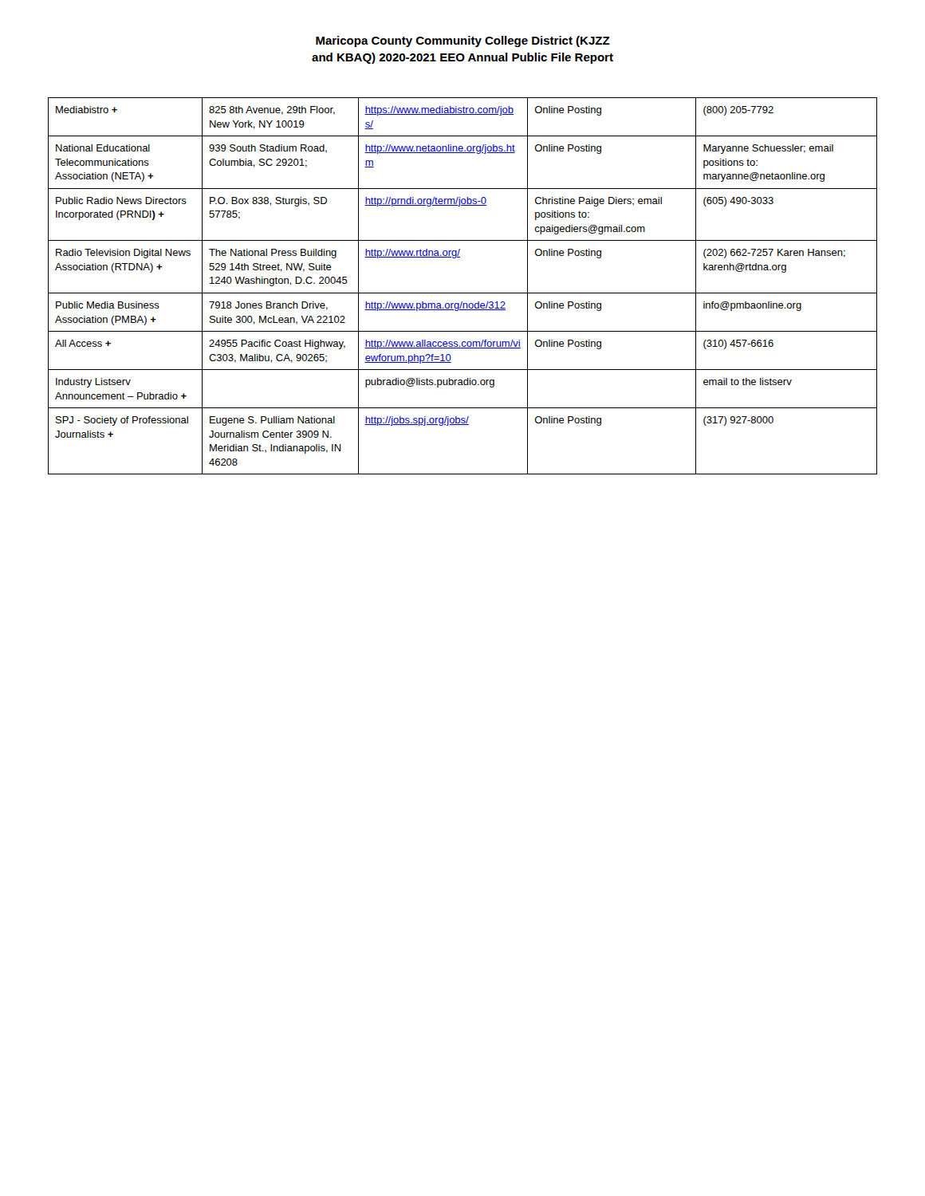Maricopa County Community College District (KJZZ
and KBAQ) 2020-2021 EEO Annual Public File Report
| Mediabistro + | 825 8th Avenue, 29th Floor, New York, NY 10019 | https://www.mediabistro.com/jobs/ | Online Posting | (800) 205-7792 |
| National Educational Telecommunications Association (NETA) + | 939 South Stadium Road, Columbia, SC 29201; | http://www.netaonline.org/jobs.htm | Online Posting | Maryanne Schuessler; email positions to: maryanne@netaonline.org |
| Public Radio News Directors Incorporated (PRNDI ) + | P.O. Box 838, Sturgis, SD 57785; | http://prndi.org/term/jobs-0 | Christine Paige Diers; email positions to: cpaigediers@gmail.com | (605) 490-3033 |
| Radio Television Digital News Association (RTDNA) + | The National Press Building 529 14th Street, NW, Suite 1240 Washington, D.C. 20045 | http://www.rtdna.org/ | Online Posting | (202) 662-7257 Karen Hansen; karenh@rtdna.org |
| Public Media Business Association (PMBA) + | 7918 Jones Branch Drive, Suite 300, McLean, VA 22102 | http://www.pbma.org/node/312 | Online Posting | info@pmbaonline.org |
| All Access + | 24955 Pacific Coast Highway, C303, Malibu, CA, 90265; | http://www.allaccess.com/forum/viewforum.php?f=10 | Online Posting | (310) 457-6616 |
| Industry Listserv Announcement – Pubradio + | | pubradio@lists.pubradio.org | | email to the listserv |
| SPJ - Society of Professional Journalists + | Eugene S. Pulliam National Journalism Center 3909 N. Meridian St., Indianapolis, IN 46208 | http://jobs.spj.org/jobs/ | Online Posting | (317) 927-8000 |